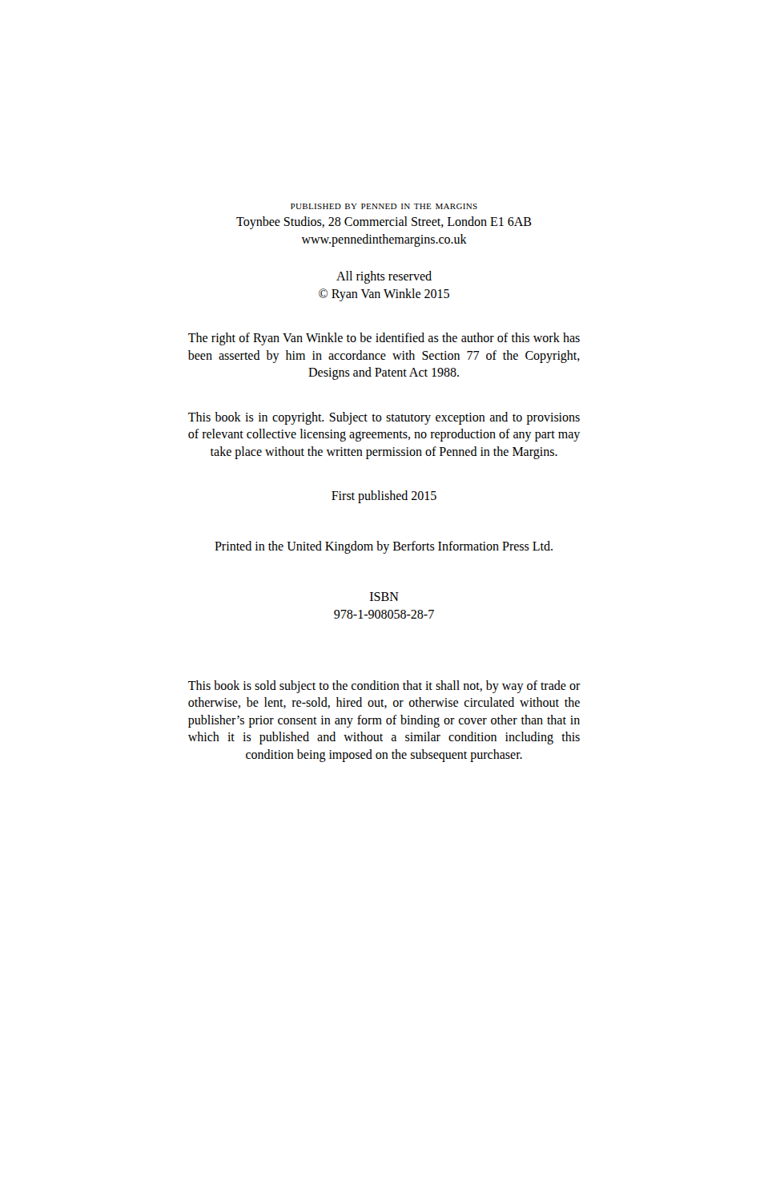published by penned in the margins
Toynbee Studios, 28 Commercial Street, London E1 6AB
www.pennedinthemargins.co.uk
All rights reserved
© Ryan Van Winkle 2015
The right of Ryan Van Winkle to be identified as the author of this work has been asserted by him in accordance with Section 77 of the Copyright, Designs and Patent Act 1988.
This book is in copyright. Subject to statutory exception and to provisions of relevant collective licensing agreements, no reproduction of any part may take place without the written permission of Penned in the Margins.
First published 2015
Printed in the United Kingdom by Berforts Information Press Ltd.
ISBN
978-1-908058-28-7
This book is sold subject to the condition that it shall not, by way of trade or otherwise, be lent, re-sold, hired out, or otherwise circulated without the publisher’s prior consent in any form of binding or cover other than that in which it is published and without a similar condition including this condition being imposed on the subsequent purchaser.